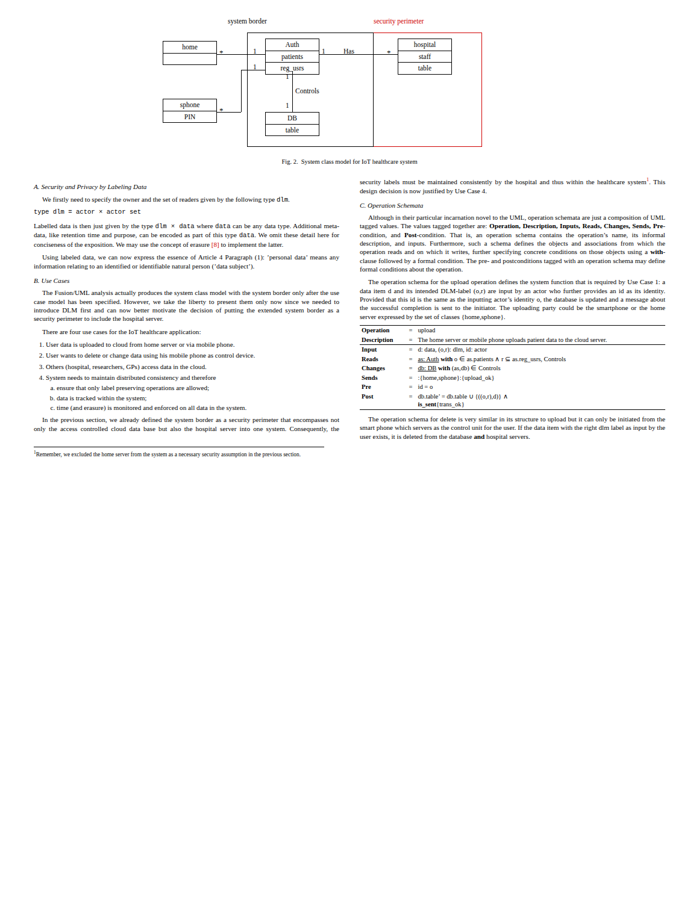system border security perimeter
home
sphone
PIN
Auth
patients
reg_usrs
DB
table
hospital
staff
table
* 1
* 1
1 Has *
1 Controls 1
Fig. 2. System class model for IoT healthcare system
A. Security and Privacy by Labeling Data
We firstly need to specify the owner and the set of readers given by the following type dlm.
type dlm = actor × actor set
Labelled data is then just given by the type dlm × data where data can be any data type. Additional meta-data, like retention time and purpose, can be encoded as part of this type data. We omit these detail here for conciseness of the exposition. We may use the concept of erasure [8] to implement the latter.
Using labeled data, we can now express the essence of Article 4 Paragraph (1): ’personal data’ means any information relating to an identified or identifiable natural person (’data subject’).
B. Use Cases
The Fusion/UML analysis actually produces the system class model with the system border only after the use case model has been specified. However, we take the liberty to present them only now since we needed to introduce DLM first and can now better motivate the decision of putting the extended system border as a security perimeter to include the hospital server.
There are four use cases for the IoT healthcare application:
User data is uploaded to cloud from home server or via mobile phone.
User wants to delete or change data using his mobile phone as control device.
Others (hospital, researchers, GPs) access data in the cloud.
System needs to maintain distributed consistency and therefore
ensure that only label preserving operations are allowed;
data is tracked within the system;
time (and erasure) is monitored and enforced on all data in the system.
In the previous section, we already defined the system border as a security perimeter that encompasses not only the access controlled cloud data base but also the hospital server into one system. Consequently, the security labels must be maintained consistently by the hospital and thus within the healthcare system1. This design decision is now justified by Use Case 4.
C. Operation Schemata
Although in their particular incarnation novel to the UML, operation schemata are just a composition of UML tagged values. The values tagged together are: Operation, Description, Inputs, Reads, Changes, Sends, Pre-condition, and Post-condition. That is, an operation schema contains the operation’s name, its informal description, and inputs. Furthermore, such a schema defines the objects and associations from which the operation reads and on which it writes, further specifying concrete conditions on those objects using a with-clause followed by a formal condition. The pre- and postconditions tagged with an operation schema may define formal conditions about the operation.
The operation schema for the upload operation defines the system function that is required by Use Case 1: a data item d and its intended DLM-label (o,r) are input by an actor who further provides an id as its identity. Provided that this id is the same as the inputting actor’s identity o, the database is updated and a message about the successful completion is sent to the initiator. The uploading party could be the smartphone or the home server expressed by the set of classes {home,sphone}.
| Operation | = | upload |
| Description | = | The home server or mobile phone uploads patient data to the cloud server. |
| Input | = | d: data, (o,r): dlm, id: actor |
| Reads | = | as: Auth with o ∈ as.patients ∧ r ⊆ as.reg_usrs, Controls |
| Changes | = | db: DB with (as,db) ∈ Controls |
| Sends | = | :{home,sphone}:{upload_ok} |
| Pre | = | id = o |
| Post | = | db.table’ = db.table ∪ {((o,r),d)} ∧ is_sent {trans_ok} |
The operation schema for delete is very similar in its structure to upload but it can only be initiated from the smart phone which servers as the control unit for the user. If the data item with the right dlm label as input by the user exists, it is deleted from the database and hospital servers.
1Remember, we excluded the home server from the system as a necessary security assumption in the previous section.